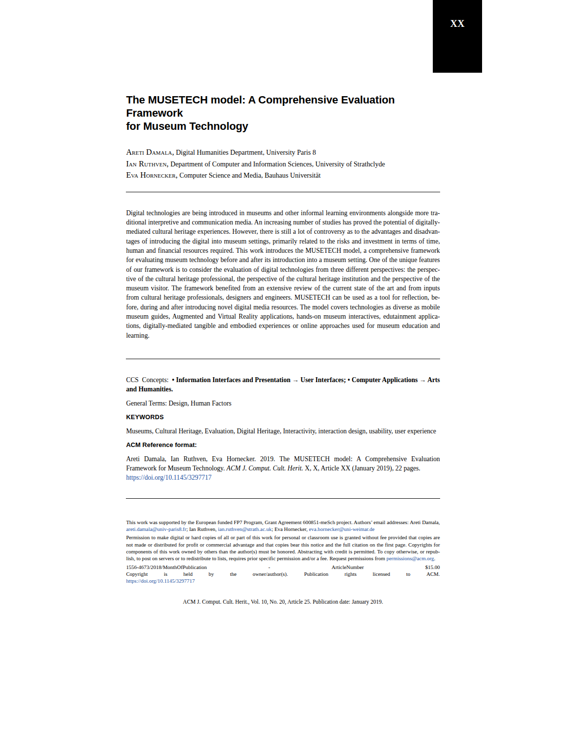XX
The MUSETECH model: A Comprehensive Evaluation Framework
for Museum Technology
Areti Damala, Digital Humanities Department, University Paris 8
Ian Ruthven, Department of Computer and Information Sciences, University of Strathclyde
Eva Hornecker, Computer Science and Media, Bauhaus Universität
Digital technologies are being introduced in museums and other informal learning environments alongside more traditional interpretive and communication media. An increasing number of studies has proved the potential of digitally-mediated cultural heritage experiences. However, there is still a lot of controversy as to the advantages and disadvantages of introducing the digital into museum settings, primarily related to the risks and investment in terms of time, human and financial resources required. This work introduces the MUSETECH model, a comprehensive framework for evaluating museum technology before and after its introduction into a museum setting. One of the unique features of our framework is to consider the evaluation of digital technologies from three different perspectives: the perspective of the cultural heritage professional, the perspective of the cultural heritage institution and the perspective of the museum visitor. The framework benefited from an extensive review of the current state of the art and from inputs from cultural heritage professionals, designers and engineers. MUSETECH can be used as a tool for reflection, before, during and after introducing novel digital media resources. The model covers technologies as diverse as mobile museum guides, Augmented and Virtual Reality applications, hands-on museum interactives, edutainment applications, digitally-mediated tangible and embodied experiences or online approaches used for museum education and learning.
CCS Concepts: • Information Interfaces and Presentation → User Interfaces; • Computer Applications → Arts and Humanities.
General Terms: Design, Human Factors
KEYWORDS
Museums, Cultural Heritage, Evaluation, Digital Heritage, Interactivity, interaction design, usability, user experience
ACM Reference format:
Areti Damala, Ian Ruthven, Eva Hornecker. 2019. The MUSETECH model: A Comprehensive Evaluation Framework for Museum Technology. ACM J. Comput. Cult. Herit. X, X, Article XX (January 2019), 22 pages.
https://doi.org/10.1145/3297717
This work was supported by the European funded FP7 Program, Grant Agreement 600851-meSch project. Authors’ email addresses: Areti Damala, areti.damala@univ-paris8.fr; Ian Ruthven, ian.ruthven@strath.ac.uk; Eva Hornecker, eva.hornecker@uni-weimar.de
Permission to make digital or hard copies of all or part of this work for personal or classroom use is granted without fee provided that copies are not made or distributed for profit or commercial advantage and that copies bear this notice and the full citation on the first page. Copyrights for components of this work owned by others than the author(s) must be honored. Abstracting with credit is permitted. To copy otherwise, or republish, to post on servers or to redistribute to lists, requires prior specific permission and/or a fee. Request permissions from permissions@acm.org.
1556-4673/2018/MonthOfPublication - ArticleNumber $15.00
Copyright is held by the owner/author(s). Publication rights licensed to ACM.
https://doi.org/10.1145/3297717
ACM J. Comput. Cult. Herit., Vol. 10, No. 20, Article 25. Publication date: January 2019.